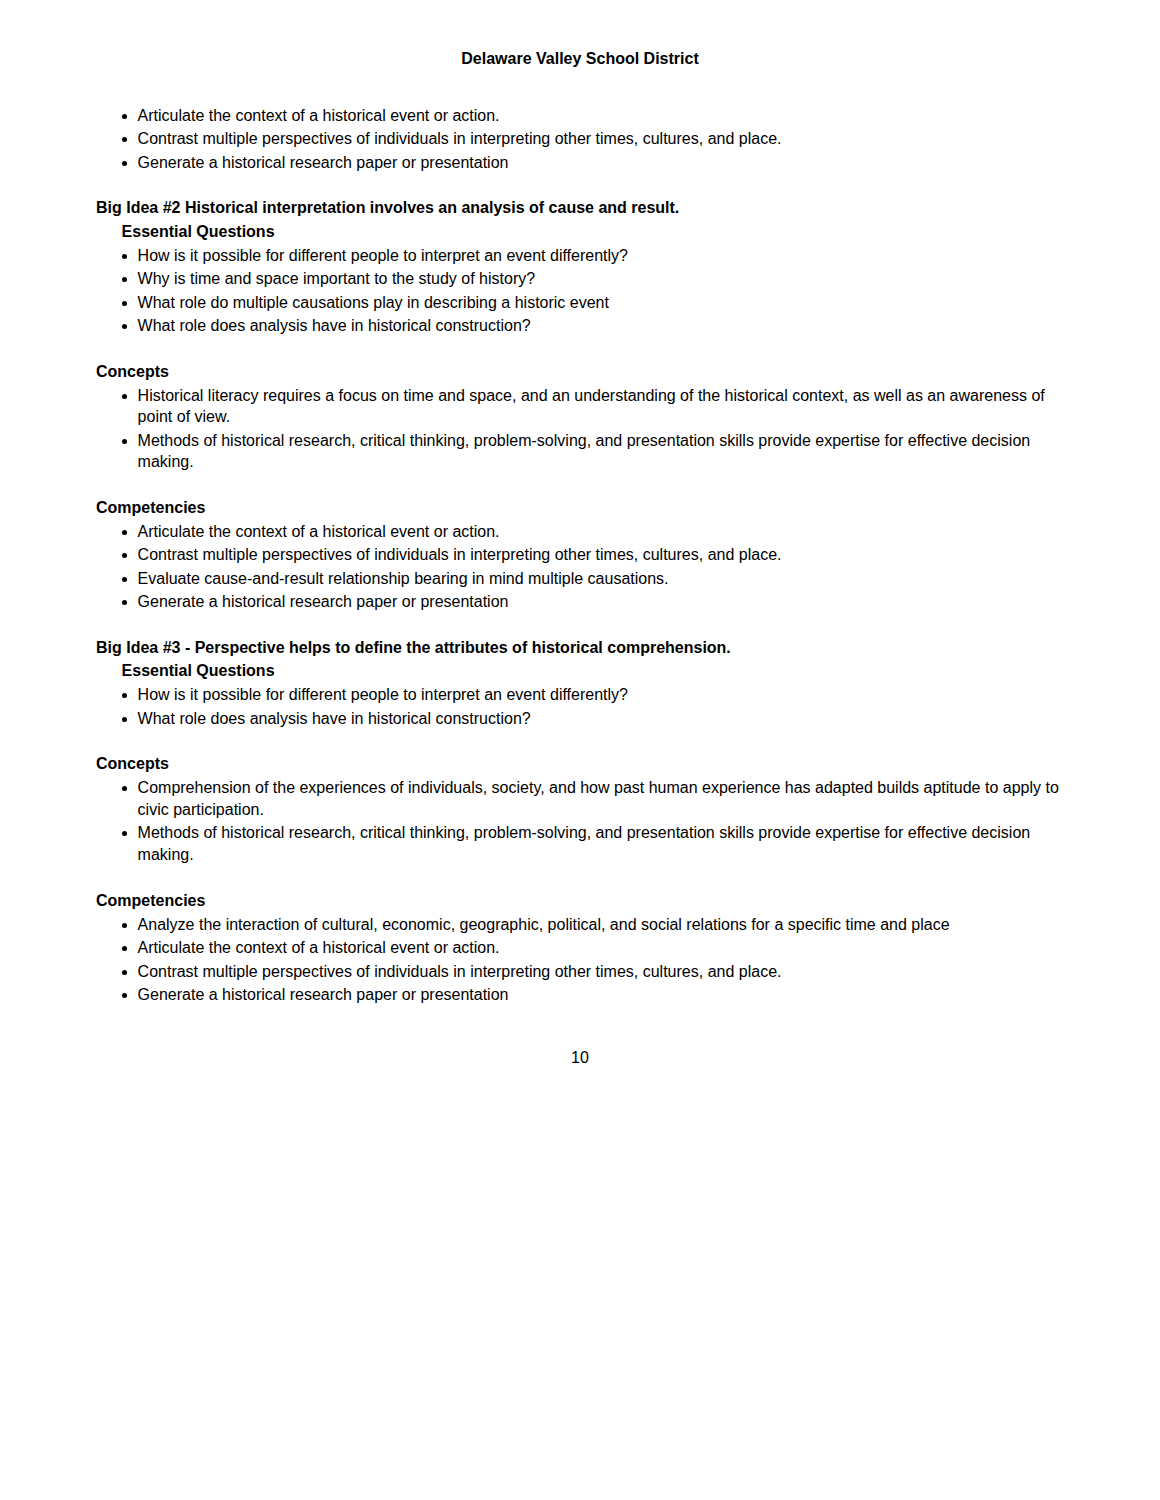Delaware Valley School District
Articulate the context of a historical event or action.
Contrast multiple perspectives of individuals in interpreting other times, cultures, and place.
Generate a historical research paper or presentation
Big Idea #2 Historical interpretation involves an analysis of cause and result.
Essential Questions
How is it possible for different people to interpret an event differently?
Why is time and space important to the study of history?
What role do multiple causations play in describing a historic event
What role does analysis have in historical construction?
Concepts
Historical literacy requires a focus on time and space, and an understanding of the historical context, as well as an awareness of point of view.
Methods of historical research, critical thinking, problem-solving, and presentation skills provide expertise for effective decision making.
Competencies
Articulate the context of a historical event or action.
Contrast multiple perspectives of individuals in interpreting other times, cultures, and place.
Evaluate cause-and-result relationship bearing in mind multiple causations.
Generate a historical research paper or presentation
Big Idea #3 - Perspective helps to define the attributes of historical comprehension.
Essential Questions
How is it possible for different people to interpret an event differently?
What role does analysis have in historical construction?
Concepts
Comprehension of the experiences of individuals, society, and how past human experience has adapted builds aptitude to apply to civic participation.
Methods of historical research, critical thinking, problem-solving, and presentation skills provide expertise for effective decision making.
Competencies
Analyze the interaction of cultural, economic, geographic, political, and social relations for a specific time and place
Articulate the context of a historical event or action.
Contrast multiple perspectives of individuals in interpreting other times, cultures, and place.
Generate a historical research paper or presentation
10